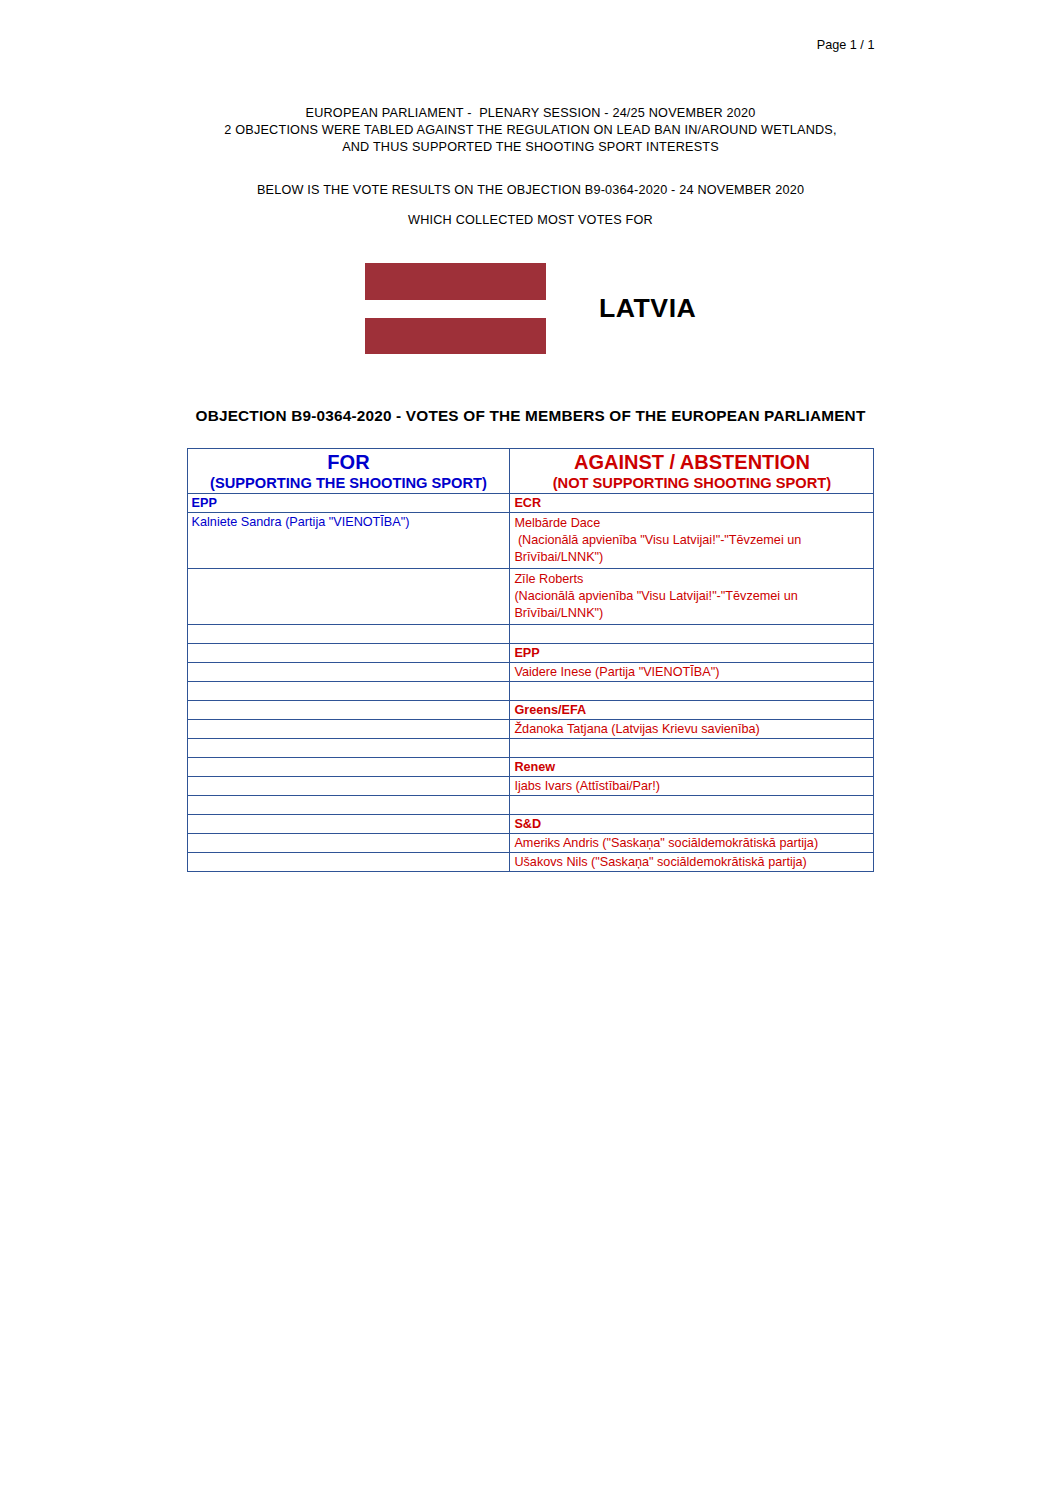Page 1 / 1
EUROPEAN PARLIAMENT - PLENARY SESSION - 24/25 NOVEMBER 2020
2 OBJECTIONS WERE TABLED AGAINST THE REGULATION ON LEAD BAN IN/AROUND WETLANDS,
AND THUS SUPPORTED THE SHOOTING SPORT INTERESTS
BELOW IS THE VOTE RESULTS ON THE OBJECTION B9-0364-2020 - 24 NOVEMBER 2020
WHICH COLLECTED MOST VOTES FOR
LATVIA
OBJECTION B9-0364-2020 - VOTES OF THE MEMBERS OF THE EUROPEAN PARLIAMENT
| FOR (SUPPORTING THE SHOOTING SPORT) | AGAINST / ABSTENTION (NOT SUPPORTING SHOOTING SPORT) |
| --- | --- |
| EPP | ECR |
| Kalniete Sandra (Partija "VIENOTĪBA") | Melbārde Dace (Nacionālā apvienība "Visu Latvijai!"-"Tēvzemei un Brīvībai/LNNK") |
| | Zīle Roberts (Nacionālā apvienība "Visu Latvijai!"-"Tēvzemei un Brīvībai/LNNK") |
| | EPP |
| | Vaidere Inese (Partija "VIENOTĪBA") |
| | Greens/EFA |
| | Ždanoka Tatjana (Latvijas Krievu savienība) |
| | Renew |
| | Ijabs Ivars (Attīstībai/Par!) |
| | S&D |
| | Ameriks Andris ("Saskaņa" sociāldemokrātiskā partija) |
| | Ušakovs Nils ("Saskaņa" sociāldemokrātiskā partija) |